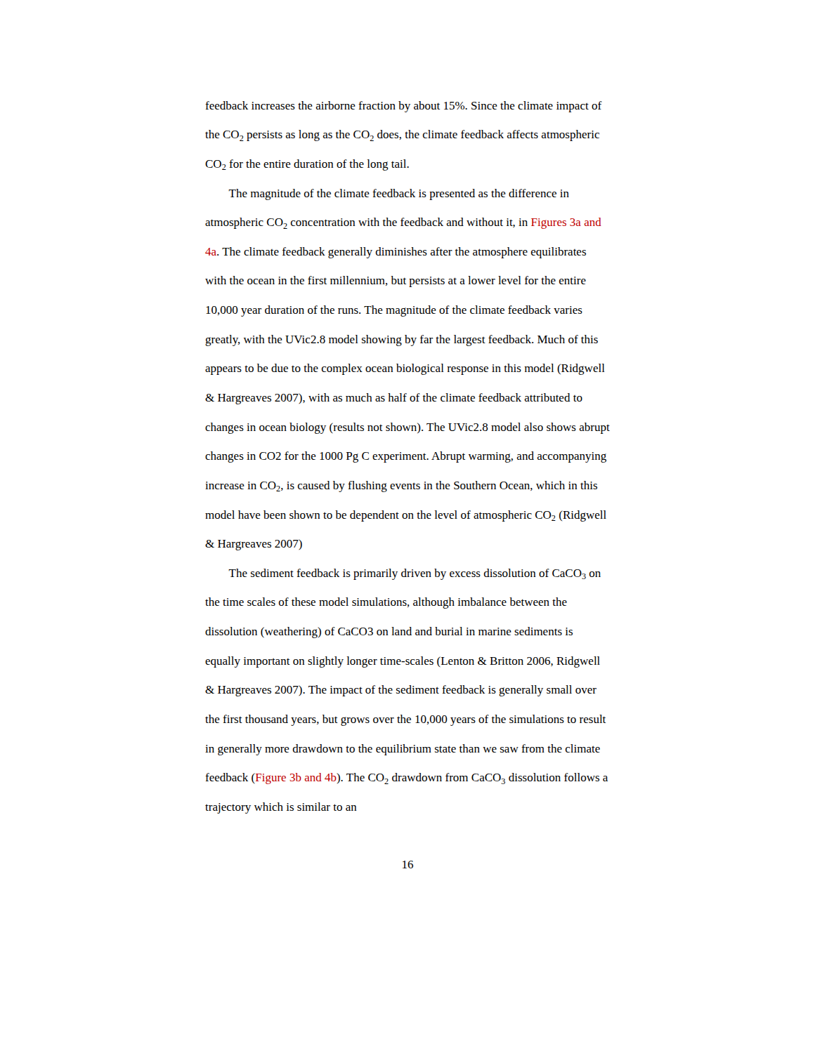feedback increases the airborne fraction by about 15%. Since the climate impact of the CO2 persists as long as the CO2 does, the climate feedback affects atmospheric CO2 for the entire duration of the long tail.
The magnitude of the climate feedback is presented as the difference in atmospheric CO2 concentration with the feedback and without it, in Figures 3a and 4a. The climate feedback generally diminishes after the atmosphere equilibrates with the ocean in the first millennium, but persists at a lower level for the entire 10,000 year duration of the runs. The magnitude of the climate feedback varies greatly, with the UVic2.8 model showing by far the largest feedback. Much of this appears to be due to the complex ocean biological response in this model (Ridgwell & Hargreaves 2007), with as much as half of the climate feedback attributed to changes in ocean biology (results not shown). The UVic2.8 model also shows abrupt changes in CO2 for the 1000 Pg C experiment. Abrupt warming, and accompanying increase in CO2, is caused by flushing events in the Southern Ocean, which in this model have been shown to be dependent on the level of atmospheric CO2 (Ridgwell & Hargreaves 2007)
The sediment feedback is primarily driven by excess dissolution of CaCO3 on the time scales of these model simulations, although imbalance between the dissolution (weathering) of CaCO3 on land and burial in marine sediments is equally important on slightly longer time-scales (Lenton & Britton 2006, Ridgwell & Hargreaves 2007). The impact of the sediment feedback is generally small over the first thousand years, but grows over the 10,000 years of the simulations to result in generally more drawdown to the equilibrium state than we saw from the climate feedback (Figure 3b and 4b). The CO2 drawdown from CaCO3 dissolution follows a trajectory which is similar to an
16